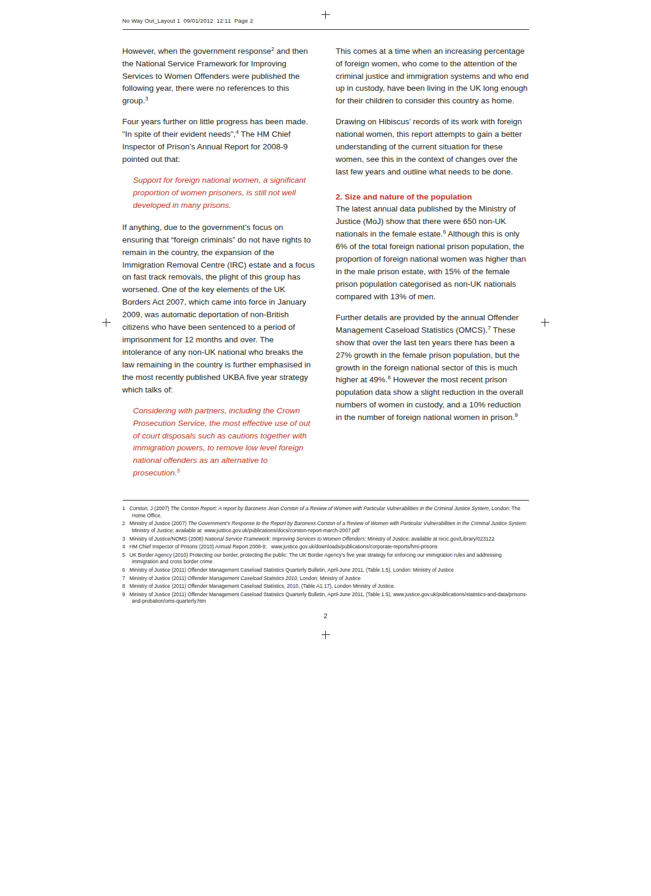No Way Out_Layout 1 09/01/2012 12:11 Page 2
However, when the government response2 and then the National Service Framework for Improving Services to Women Offenders were published the following year, there were no references to this group.3
Four years further on little progress has been made. "In spite of their evident needs",4 The HM Chief Inspector of Prison’s Annual Report for 2008-9 pointed out that:
Support for foreign national women, a significant proportion of women prisoners, is still not well developed in many prisons.
If anything, due to the government’s focus on ensuring that “foreign criminals” do not have rights to remain in the country, the expansion of the Immigration Removal Centre (IRC) estate and a focus on fast track removals, the plight of this group has worsened. One of the key elements of the UK Borders Act 2007, which came into force in January 2009, was automatic deportation of non-British citizens who have been sentenced to a period of imprisonment for 12 months and over. The intolerance of any non-UK national who breaks the law remaining in the country is further emphasised in the most recently published UKBA five year strategy which talks of:
Considering with partners, including the Crown Prosecution Service, the most effective use of out of court disposals such as cautions together with immigration powers, to remove low level foreign national offenders as an alternative to prosecution.5
This comes at a time when an increasing percentage of foreign women, who come to the attention of the criminal justice and immigration systems and who end up in custody, have been living in the UK long enough for their children to consider this country as home.
Drawing on Hibiscus’ records of its work with foreign national women, this report attempts to gain a better understanding of the current situation for these women, see this in the context of changes over the last few years and outline what needs to be done.
2. Size and nature of the population
The latest annual data published by the Ministry of Justice (MoJ) show that there were 650 non-UK nationals in the female estate.6 Although this is only 6% of the total foreign national prison population, the proportion of foreign national women was higher than in the male prison estate, with 15% of the female prison population categorised as non-UK nationals compared with 13% of men.
Further details are provided by the annual Offender Management Caseload Statistics (OMCS).7 These show that over the last ten years there has been a 27% growth in the female prison population, but the growth in the foreign national sector of this is much higher at 49%.8 However the most recent prison population data show a slight reduction in the overall numbers of women in custody, and a 10% reduction in the number of foreign national women in prison.9
1 Corston, J (2007) The Corston Report: A report by Baroness Jean Corston of a Review of Women with Particular Vulnerabilities in the Criminal Justice System, London: The Home Office.
2 Ministry of Justice (2007) The Government’s Response to the Report by Baroness Corston of a Review of Women with Particular Vulnerabilities in the Criminal Justice System: Ministry of Justice; available at www.justice.gov.uk/publications/docs/corston-report-march-2007.pdf
3 Ministry of Justice/NOMS (2008) National Service Framework: Improving Services to Women Offenders: Ministry of Justice; available at nicic.gov/Library/023122
4 HM Chief Inspector of Prisons (2010) Annual Report 2008-9; www.justice.gov.uk/downloads/publications/corporate-reports/hmi-prisons
5 UK Border Agency (2010) Protecting our border, protecting the public: The UK Border Agency’s five year strategy for enforcing our immigration rules and addressing immigration and cross border crime
6 Ministry of Justice (2011) Offender Management Caseload Statistics Quarterly Bulletin, April-June 2011, (Table 1.5), London: Ministry of Justice
7 Ministry of Justice (2011) Offender Management Caseload Statistics 2010, London: Ministry of Justice
8 Ministry of Justice (2011) Offender Management Caseload Statistics, 2010, (Table A1.17), London Ministry of Justice.
9 Ministry of Justice (2011) Offender Management Caseload Statistics Quarterly Bulletin, April-June 2011, (Table 1.5), www.justice.gov.uk/publications/statistics-and-data/prisons-and-probation/oms-quarterly.htm
2